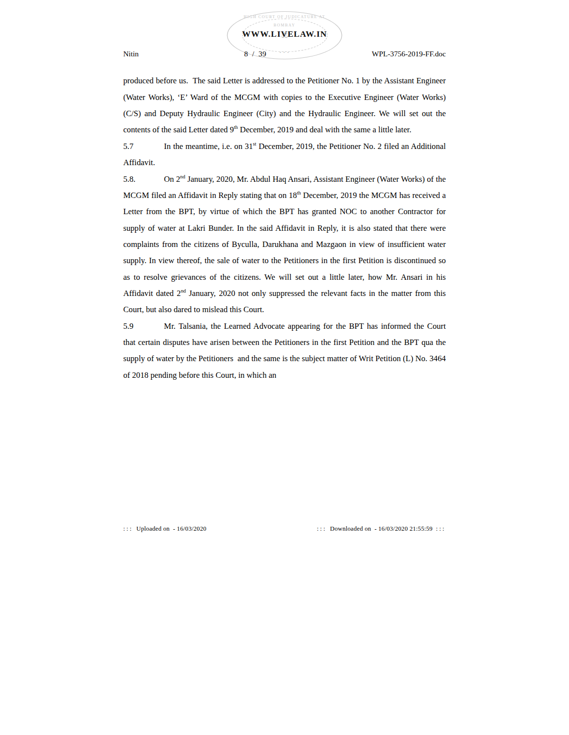WWW.LIVELAW.IN
HIGH COURT OF JUDICATURE AT BOMBAY
⚖
• • •
Nitin
8 / 39
WPL-3756-2019-FF.doc
produced before us. The said Letter is addressed to the Petitioner No. 1 by the Assistant Engineer (Water Works), ‘E’ Ward of the MCGM with copies to the Executive Engineer (Water Works) (C/S) and Deputy Hydraulic Engineer (City) and the Hydraulic Engineer. We will set out the contents of the said Letter dated 9th December, 2019 and deal with the same a little later.
5.7 In the meantime, i.e. on 31st December, 2019, the Petitioner No. 2 filed an Additional Affidavit.
5.8. On 2nd January, 2020, Mr. Abdul Haq Ansari, Assistant Engineer (Water Works) of the MCGM filed an Affidavit in Reply stating that on 18th December, 2019 the MCGM has received a Letter from the BPT, by virtue of which the BPT has granted NOC to another Contractor for supply of water at Lakri Bunder. In the said Affidavit in Reply, it is also stated that there were complaints from the citizens of Byculla, Darukhana and Mazgaon in view of insufficient water supply. In view thereof, the sale of water to the Petitioners in the first Petition is discontinued so as to resolve grievances of the citizens. We will set out a little later, how Mr. Ansari in his Affidavit dated 2nd January, 2020 not only suppressed the relevant facts in the matter from this Court, but also dared to mislead this Court.
5.9 Mr. Talsania, the Learned Advocate appearing for the BPT has informed the Court that certain disputes have arisen between the Petitioners in the first Petition and the BPT qua the supply of water by the Petitioners and the same is the subject matter of Writ Petition (L) No. 3464 of 2018 pending before this Court, in which an
::: Uploaded on - 16/03/2020
::: Downloaded on - 16/03/2020 21:55:59 :::